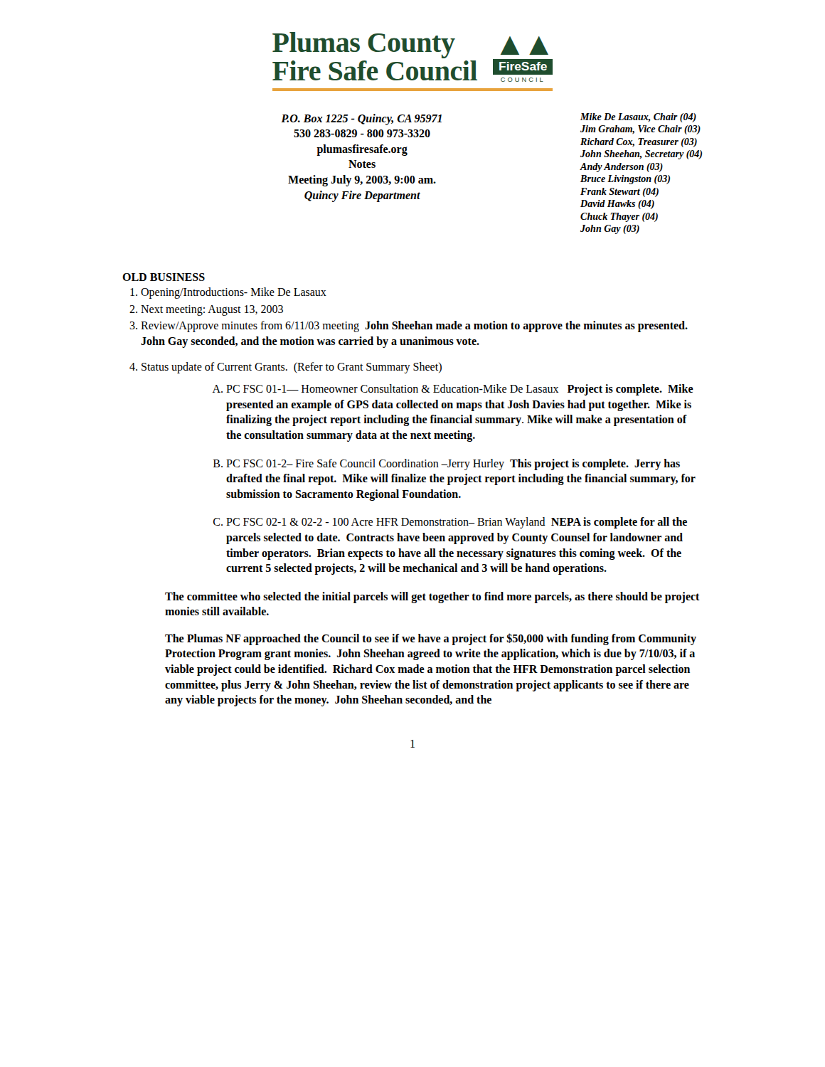Plumas County Fire Safe Council
▲▲
FireSafe
COUNCIL
P.O. Box 1225 - Quincy, CA 95971
530 283-0829 - 800 973-3320
plumasfiresafe.org
Notes
Meeting July 9, 2003, 9:00 am.
Quincy Fire Department
Mike De Lasaux, Chair (04)
Jim Graham, Vice Chair (03)
Richard Cox, Treasurer (03)
John Sheehan, Secretary (04)
Andy Anderson (03)
Bruce Livingston (03)
Frank Stewart (04)
David Hawks (04)
Chuck Thayer (04)
John Gay (03)
Old Business
Opening/Introductions- Mike De Lasaux
Next meeting: August 13, 2003
Review/Approve minutes from 6/11/03 meeting John Sheehan made a motion to approve the minutes as presented. John Gay seconded, and the motion was carried by a unanimous vote.
Status update of Current Grants. (Refer to Grant Summary Sheet)
PC FSC 01-1— Homeowner Consultation & Education-Mike De Lasaux Project is complete. Mike presented an example of GPS data collected on maps that Josh Davies had put together. Mike is finalizing the project report including the financial summary. Mike will make a presentation of the consultation summary data at the next meeting.
PC FSC 01-2– Fire Safe Council Coordination –Jerry Hurley This project is complete. Jerry has drafted the final repot. Mike will finalize the project report including the financial summary, for submission to Sacramento Regional Foundation.
PC FSC 02-1 & 02-2 - 100 Acre HFR Demonstration– Brian Wayland NEPA is complete for all the parcels selected to date. Contracts have been approved by County Counsel for landowner and timber operators. Brian expects to have all the necessary signatures this coming week. Of the current 5 selected projects, 2 will be mechanical and 3 will be hand operations.
The committee who selected the initial parcels will get together to find more parcels, as there should be project monies still available.
The Plumas NF approached the Council to see if we have a project for $50,000 with funding from Community Protection Program grant monies. John Sheehan agreed to write the application, which is due by 7/10/03, if a viable project could be identified. Richard Cox made a motion that the HFR Demonstration parcel selection committee, plus Jerry & John Sheehan, review the list of demonstration project applicants to see if there are any viable projects for the money. John Sheehan seconded, and the
1